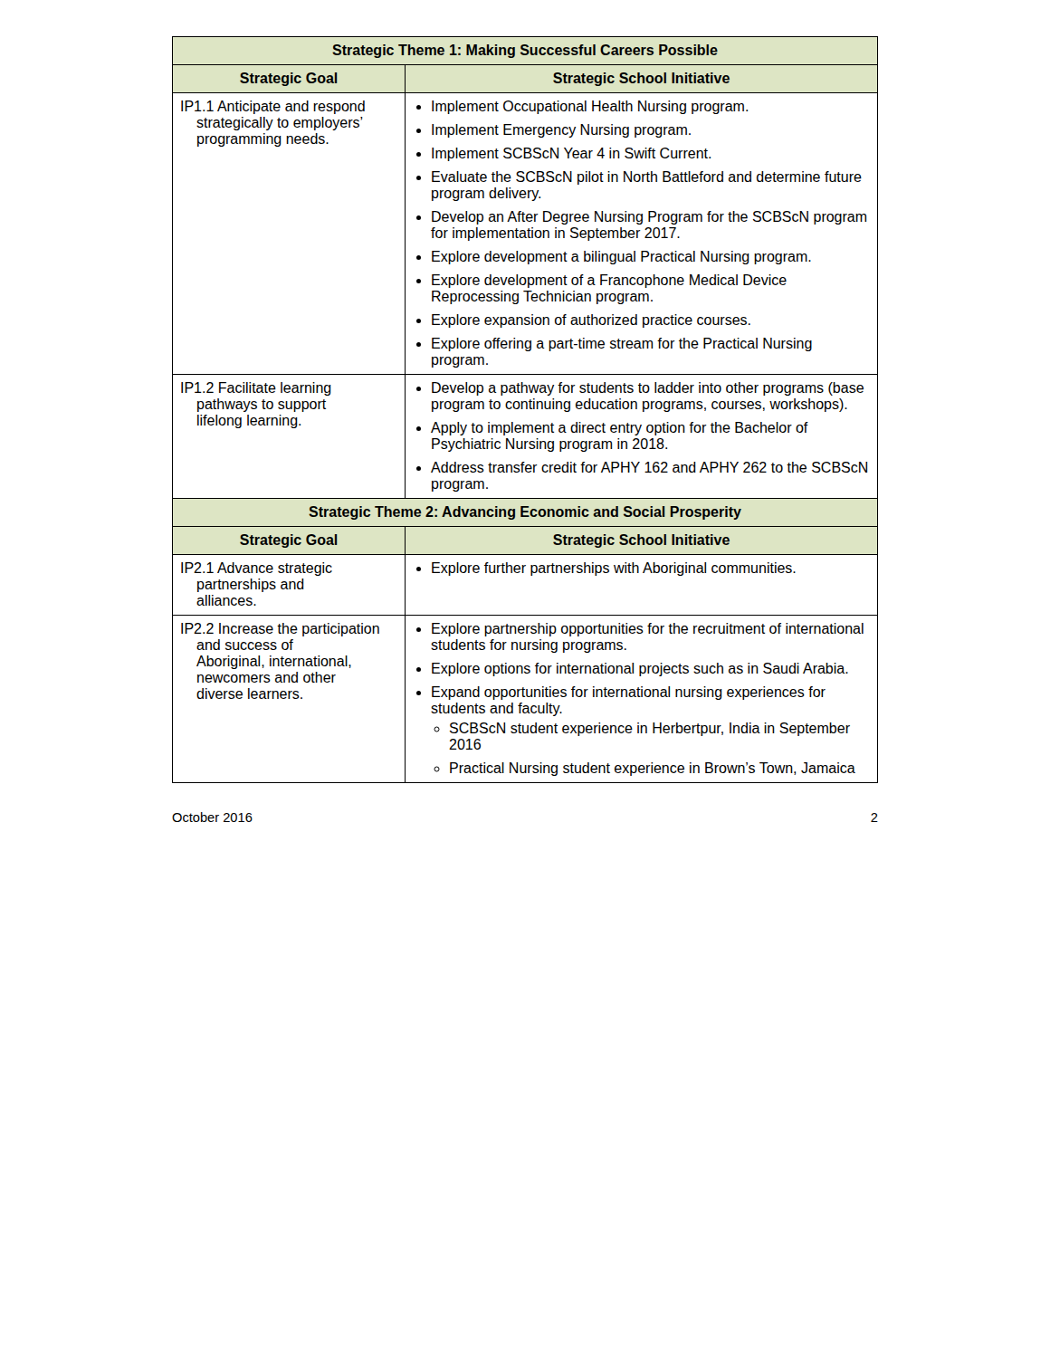| Strategic Theme 1: Making Successful Careers Possible |
| Strategic Goal | Strategic School Initiative |
| IP1.1 Anticipate and respond strategically to employers’ programming needs. | Implement Occupational Health Nursing program. Implement Emergency Nursing program. Implement SCBScN Year 4 in Swift Current. Evaluate the SCBScN pilot in North Battleford and determine future program delivery. Develop an After Degree Nursing Program for the SCBScN program for implementation in September 2017. Explore development a bilingual Practical Nursing program. Explore development of a Francophone Medical Device Reprocessing Technician program. Explore expansion of authorized practice courses. Explore offering a part-time stream for the Practical Nursing program. |
| IP1.2 Facilitate learning pathways to support lifelong learning. | Develop a pathway for students to ladder into other programs (base program to continuing education programs, courses, workshops). Apply to implement a direct entry option for the Bachelor of Psychiatric Nursing program in 2018. Address transfer credit for APHY 162 and APHY 262 to the SCBScN program. |
| Strategic Theme 2: Advancing Economic and Social Prosperity |
| Strategic Goal | Strategic School Initiative |
| IP2.1 Advance strategic partnerships and alliances. | Explore further partnerships with Aboriginal communities. |
| IP2.2 Increase the participation and success of Aboriginal, international, newcomers and other diverse learners. | Explore partnership opportunities for the recruitment of international students for nursing programs. Explore options for international projects such as in Saudi Arabia. Expand opportunities for international nursing experiences for students and faculty. SCBScN student experience in Herbertpur, India in September 2016 Practical Nursing student experience in Brown’s Town, Jamaica |
October 2016 2